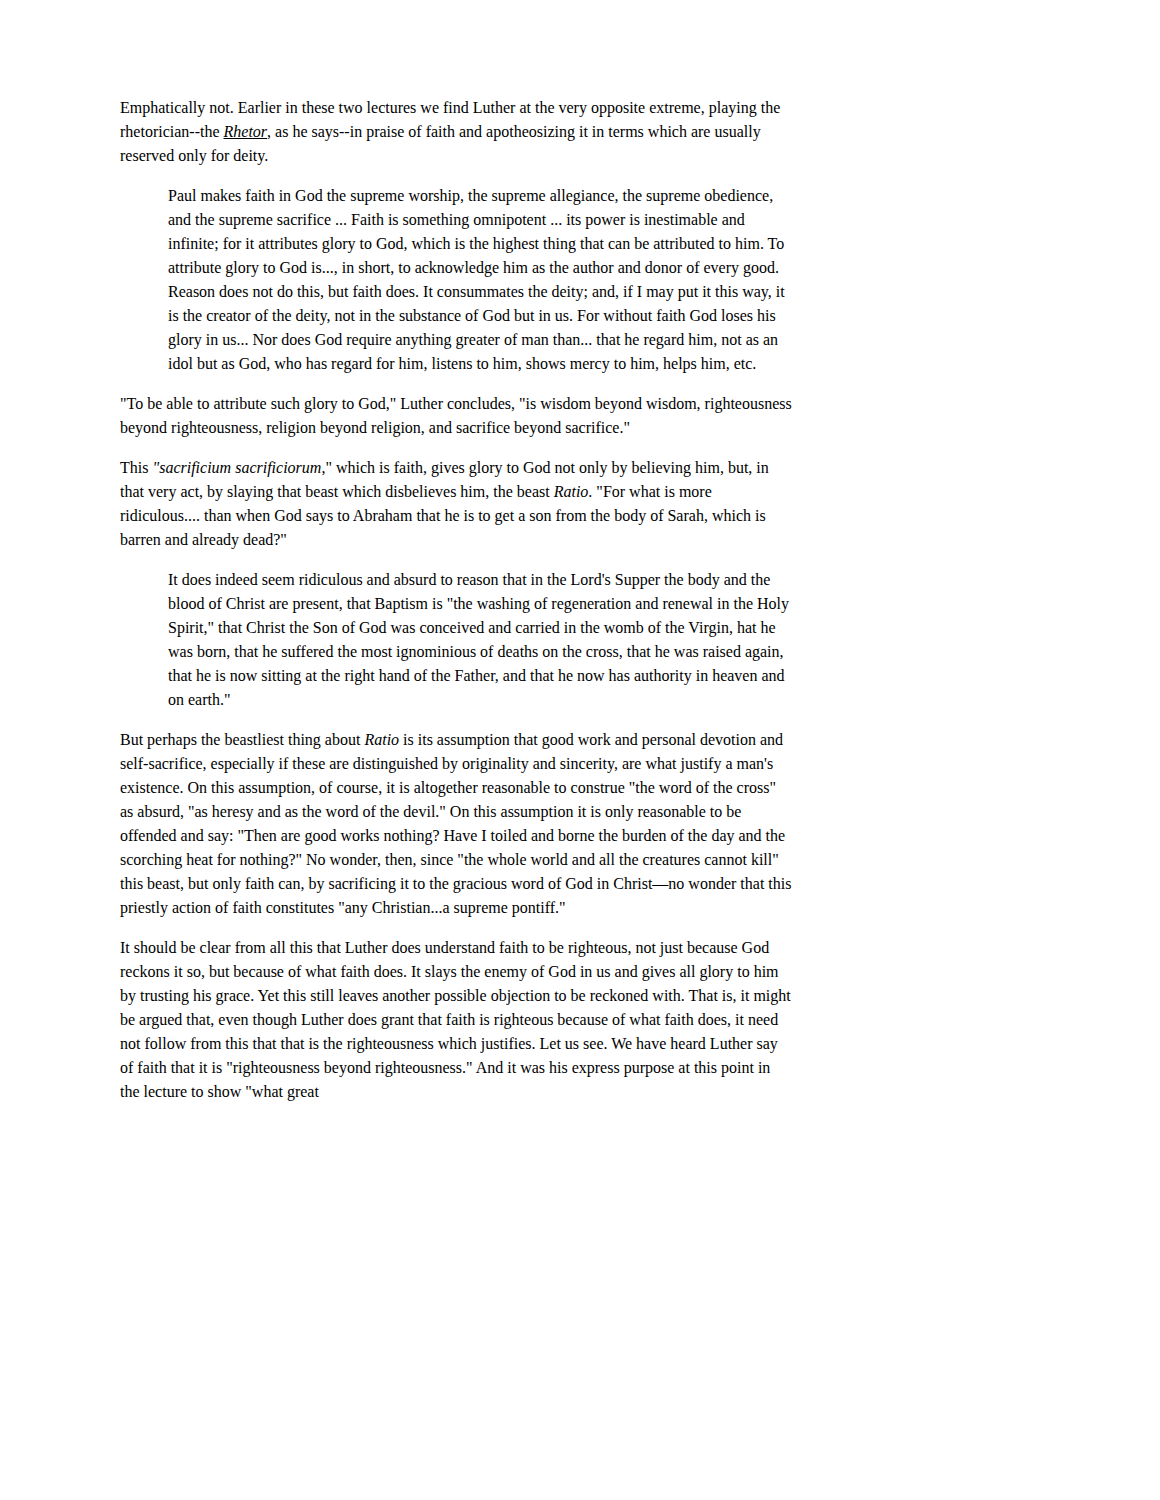Emphatically not. Earlier in these two lectures we find Luther at the very opposite extreme, playing the rhetorician--the Rhetor, as he says--in praise of faith and apotheosizing it in terms which are usually reserved only for deity.
Paul makes faith in God the supreme worship, the supreme allegiance, the supreme obedience, and the supreme sacrifice ... Faith is something omnipotent ... its power is inestimable and infinite; for it attributes glory to God, which is the highest thing that can be attributed to him. To attribute glory to God is..., in short, to acknowledge him as the author and donor of every good. Reason does not do this, but faith does. It consummates the deity; and, if I may put it this way, it is the creator of the deity, not in the substance of God but in us. For without faith God loses his glory in us... Nor does God require anything greater of man than... that he regard him, not as an idol but as God, who has regard for him, listens to him, shows mercy to him, helps him, etc.
"To be able to attribute such glory to God," Luther concludes, "is wisdom beyond wisdom, righteousness beyond righteousness, religion beyond religion, and sacrifice beyond sacrifice."
This "sacrificium sacrificiorum," which is faith, gives glory to God not only by believing him, but, in that very act, by slaying that beast which disbelieves him, the beast Ratio. "For what is more ridiculous.... than when God says to Abraham that he is to get a son from the body of Sarah, which is barren and already dead?"
It does indeed seem ridiculous and absurd to reason that in the Lord's Supper the body and the blood of Christ are present, that Baptism is "the washing of regeneration and renewal in the Holy Spirit," that Christ the Son of God was conceived and carried in the womb of the Virgin, hat he was born, that he suffered the most ignominious of deaths on the cross, that he was raised again, that he is now sitting at the right hand of the Father, and that he now has authority in heaven and on earth."
But perhaps the beastliest thing about Ratio is its assumption that good work and personal devotion and self-sacrifice, especially if these are distinguished by originality and sincerity, are what justify a man's existence. On this assumption, of course, it is altogether reasonable to construe "the word of the cross" as absurd, "as heresy and as the word of the devil." On this assumption it is only reasonable to be offended and say: "Then are good works nothing? Have I toiled and borne the burden of the day and the scorching heat for nothing?" No wonder, then, since "the whole world and all the creatures cannot kill" this beast, but only faith can, by sacrificing it to the gracious word of God in Christ—no wonder that this priestly action of faith constitutes "any Christian...a supreme pontiff."
It should be clear from all this that Luther does understand faith to be righteous, not just because God reckons it so, but because of what faith does. It slays the enemy of God in us and gives all glory to him by trusting his grace. Yet this still leaves another possible objection to be reckoned with. That is, it might be argued that, even though Luther does grant that faith is righteous because of what faith does, it need not follow from this that that is the righteousness which justifies. Let us see. We have heard Luther say of faith that it is "righteousness beyond righteousness." And it was his express purpose at this point in the lecture to show "what great